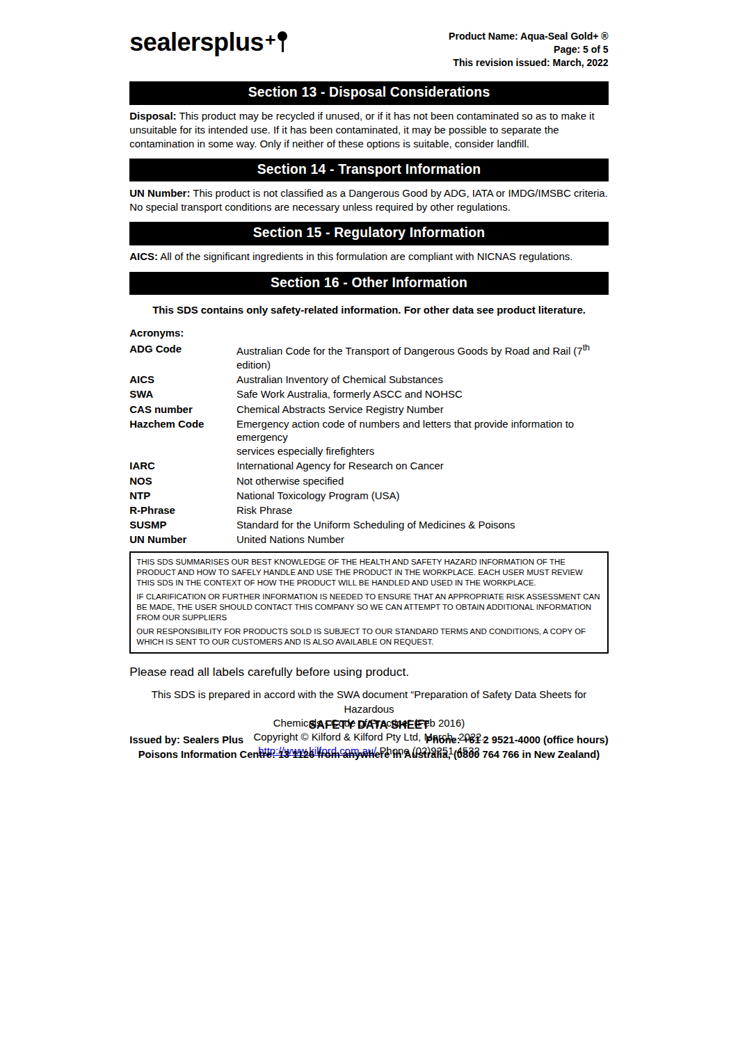sealersplus+
Product Name: Aqua-Seal Gold+ ®
Page: 5 of 5
This revision issued: March, 2022
Section 13 - Disposal Considerations
Disposal: This product may be recycled if unused, or if it has not been contaminated so as to make it unsuitable for its intended use. If it has been contaminated, it may be possible to separate the contamination in some way. Only if neither of these options is suitable, consider landfill.
Section 14 - Transport Information
UN Number: This product is not classified as a Dangerous Good by ADG, IATA or IMDG/IMSBC criteria. No special transport conditions are necessary unless required by other regulations.
Section 15 - Regulatory Information
AICS: All of the significant ingredients in this formulation are compliant with NICNAS regulations.
Section 16 - Other Information
This SDS contains only safety-related information. For other data see product literature.
Acronyms:
| ADG Code | Australian Code for the Transport of Dangerous Goods by Road and Rail (7 th edition) |
| AICS | Australian Inventory of Chemical Substances |
| SWA | Safe Work Australia, formerly ASCC and NOHSC |
| CAS number | Chemical Abstracts Service Registry Number |
| Hazchem Code | Emergency action code of numbers and letters that provide information to emergency services especially firefighters |
| IARC | International Agency for Research on Cancer |
| NOS | Not otherwise specified |
| NTP | National Toxicology Program (USA) |
| R-Phrase | Risk Phrase |
| SUSMP | Standard for the Uniform Scheduling of Medicines & Poisons |
| UN Number | United Nations Number |
This SDS summarises our best knowledge of the health and safety hazard information of the product and how to safely handle and use the product in the workplace. Each user must review this SDS in the context of how the product will be handled and used in the workplace.
If clarification or further information is needed to ensure that an appropriate risk assessment can be made, the user should contact this company so we can attempt to obtain additional information from our suppliers
Our responsibility for products sold is subject to our standard terms and conditions, a copy of which is sent to our customers and is also available on request.
Please read all labels carefully before using product.
This SDS is prepared in accord with the SWA document “Preparation of Safety Data Sheets for Hazardous Chemicals - Code of Practice” (Feb 2016) Copyright © Kilford & Kilford Pty Ltd, March, 2022. http://www.kilford.com.au/ Phone (02)9251 4532
SAFETY DATA SHEET
Issued by: Sealers Plus Phone: +61 2 9521-4000 (office hours)
Poisons Information Centre: 13 1126 from anywhere in Australia, (0800 764 766 in New Zealand)